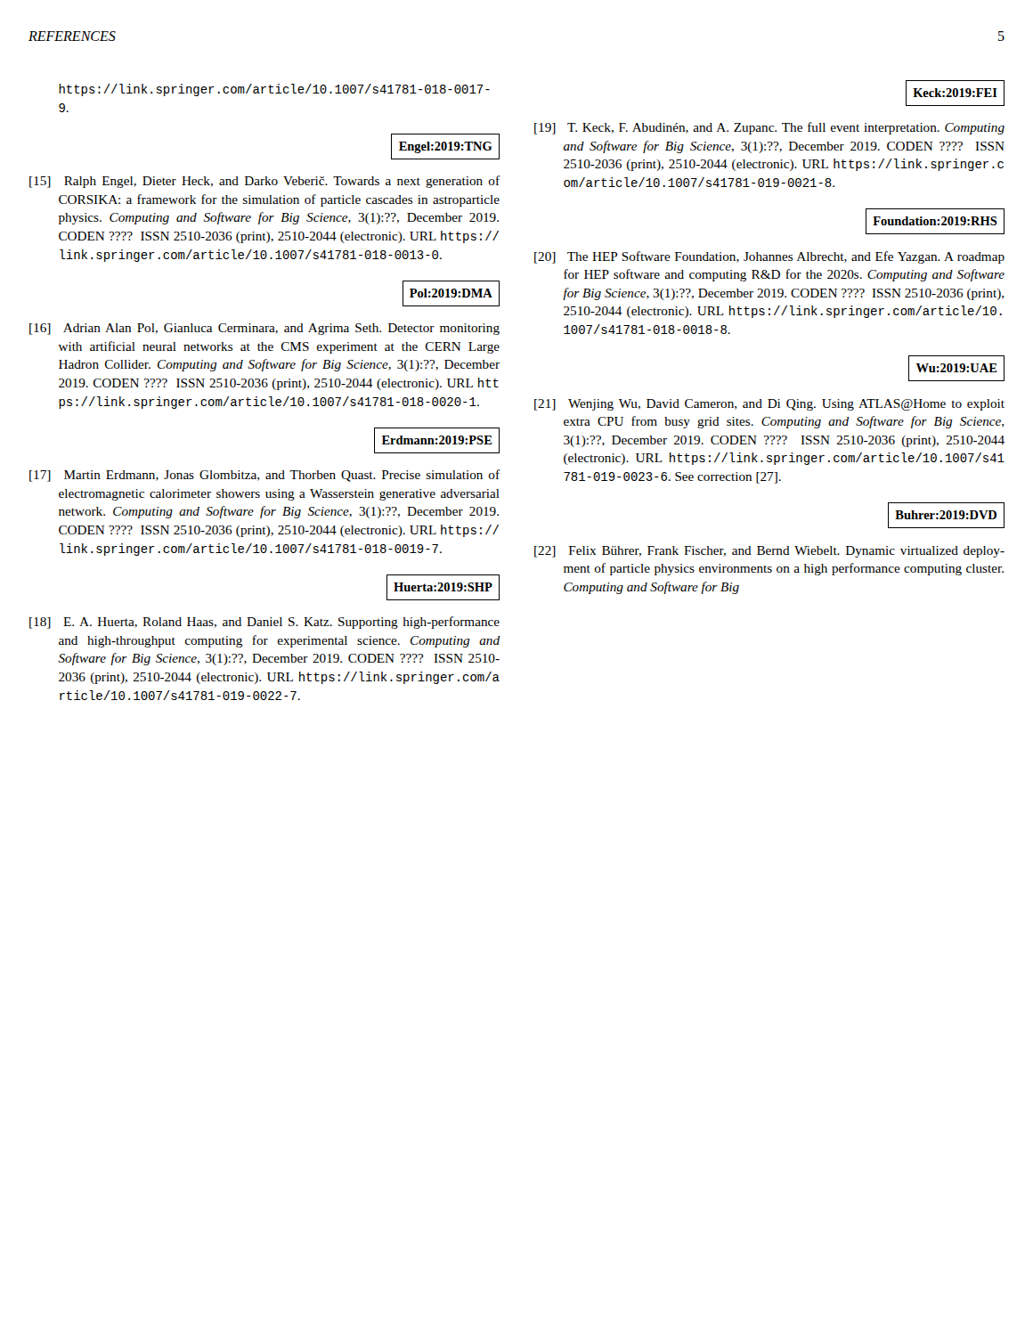REFERENCES 5
https://link.springer.com/article/10.1007/s41781-018-0017-9.
Engel:2019:TNG
[15] Ralph Engel, Dieter Heck, and Darko Veberič. Towards a next generation of CORSIKA: a framework for the simulation of particle cascades in astroparticle physics. Computing and Software for Big Science, 3(1):??, December 2019. CODEN ???? ISSN 2510-2036 (print), 2510-2044 (electronic). URL https://link.springer.com/article/10.1007/s41781-018-0013-0.
Pol:2019:DMA
[16] Adrian Alan Pol, Gianluca Cerminara, and Agrima Seth. Detector monitoring with artificial neural networks at the CMS experiment at the CERN Large Hadron Collider. Computing and Software for Big Science, 3(1):??, December 2019. CODEN ???? ISSN 2510-2036 (print), 2510-2044 (electronic). URL https://link.springer.com/article/10.1007/s41781-018-0020-1.
Erdmann:2019:PSE
[17] Martin Erdmann, Jonas Glombitza, and Thorben Quast. Precise simulation of electromagnetic calorimeter showers using a Wasserstein generative adversarial network. Computing and Software for Big Science, 3(1):??, December 2019. CODEN ???? ISSN 2510-2036 (print), 2510-2044 (electronic). URL https://link.springer.com/article/10.1007/s41781-018-0019-7.
Huerta:2019:SHP
[18] E. A. Huerta, Roland Haas, and Daniel S. Katz. Supporting high-performance and high-throughput computing for experimental science. Computing and Software for Big Science, 3(1):??, December 2019. CODEN ???? ISSN 2510-2036 (print), 2510-2044 (electronic). URL https://link.springer.com/article/10.1007/s41781-019-0022-7.
Keck:2019:FEI
[19] T. Keck, F. Abudinén, and A. Zupanc. The full event interpretation. Computing and Software for Big Science, 3(1):??, December 2019. CODEN ???? ISSN 2510-2036 (print), 2510-2044 (electronic). URL https://link.springer.com/article/10.1007/s41781-019-0021-8.
Foundation:2019:RHS
[20] The HEP Software Foundation, Johannes Albrecht, and Efe Yazgan. A roadmap for HEP software and computing R&D for the 2020s. Computing and Software for Big Science, 3(1):??, December 2019. CODEN ???? ISSN 2510-2036 (print), 2510-2044 (electronic). URL https://link.springer.com/article/10.1007/s41781-018-0018-8.
Wu:2019:UAE
[21] Wenjing Wu, David Cameron, and Di Qing. Using ATLAS@Home to exploit extra CPU from busy grid sites. Computing and Software for Big Science, 3(1):??, December 2019. CODEN ???? ISSN 2510-2036 (print), 2510-2044 (electronic). URL https://link.springer.com/article/10.1007/s41781-019-0023-6. See correction [27].
Buhrer:2019:DVD
[22] Felix Bührer, Frank Fischer, and Bernd Wiebelt. Dynamic virtualized deployment of particle physics environments on a high performance computing cluster. Computing and Software for Big